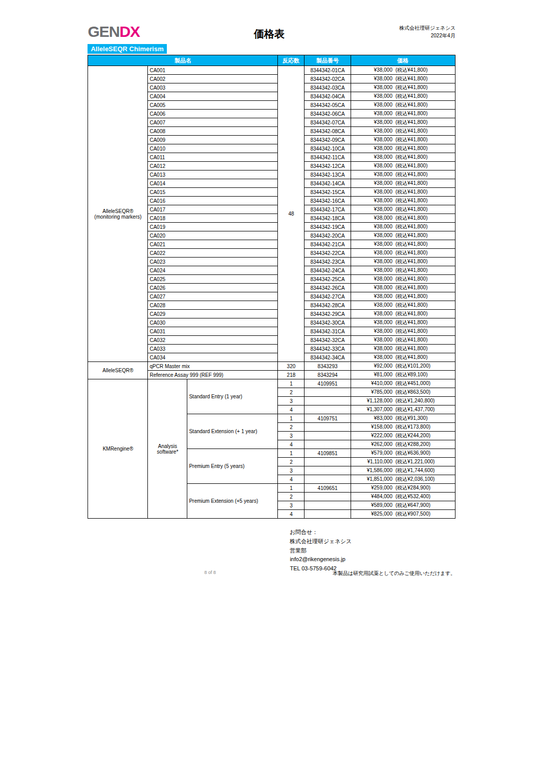GEN DX
価格表
株式会社理研ジェネシス
2022年4月
AlleleSEQR Chimerism
| 製品名 | 反応数 | 製品番号 | 価格 |
| --- | --- | --- | --- |
| AlleleSEQR® (monitoring markers) | CA001 | 48 | 8344342-01CA | ¥38,000 (税込¥41,800) |
| CA002 | 8344342-02CA | ¥38,000 (税込¥41,800) |
| CA003 | 8344342-03CA | ¥38,000 (税込¥41,800) |
| CA004 | 8344342-04CA | ¥38,000 (税込¥41,800) |
| CA005 | 8344342-05CA | ¥38,000 (税込¥41,800) |
| CA006 | 8344342-06CA | ¥38,000 (税込¥41,800) |
| CA007 | 8344342-07CA | ¥38,000 (税込¥41,800) |
| CA008 | 8344342-08CA | ¥38,000 (税込¥41,800) |
| CA009 | 8344342-09CA | ¥38,000 (税込¥41,800) |
| CA010 | 8344342-10CA | ¥38,000 (税込¥41,800) |
| CA011 | 8344342-11CA | ¥38,000 (税込¥41,800) |
| CA012 | 8344342-12CA | ¥38,000 (税込¥41,800) |
| CA013 | 8344342-13CA | ¥38,000 (税込¥41,800) |
| CA014 | 8344342-14CA | ¥38,000 (税込¥41,800) |
| CA015 | 8344342-15CA | ¥38,000 (税込¥41,800) |
| CA016 | 8344342-16CA | ¥38,000 (税込¥41,800) |
| CA017 | 8344342-17CA | ¥38,000 (税込¥41,800) |
| CA018 | 8344342-18CA | ¥38,000 (税込¥41,800) |
| CA019 | 8344342-19CA | ¥38,000 (税込¥41,800) |
| CA020 | 8344342-20CA | ¥38,000 (税込¥41,800) |
| CA021 | 8344342-21CA | ¥38,000 (税込¥41,800) |
| CA022 | 8344342-22CA | ¥38,000 (税込¥41,800) |
| CA023 | 8344342-23CA | ¥38,000 (税込¥41,800) |
| CA024 | 8344342-24CA | ¥38,000 (税込¥41,800) |
| CA025 | 8344342-25CA | ¥38,000 (税込¥41,800) |
| CA026 | 8344342-26CA | ¥38,000 (税込¥41,800) |
| CA027 | 8344342-27CA | ¥38,000 (税込¥41,800) |
| CA028 | 8344342-28CA | ¥38,000 (税込¥41,800) |
| CA029 | 8344342-29CA | ¥38,000 (税込¥41,800) |
| CA030 | 8344342-30CA | ¥38,000 (税込¥41,800) |
| CA031 | 8344342-31CA | ¥38,000 (税込¥41,800) |
| CA032 | 8344342-32CA | ¥38,000 (税込¥41,800) |
| CA033 | 8344342-33CA | ¥38,000 (税込¥41,800) |
| CA034 | 8344342-34CA | ¥38,000 (税込¥41,800) |
| AlleleSEQR® | qPCR Master mix | 320 | 8343293 | ¥92,000 (税込¥101,200) |
| Reference Assay 999 (REF 999) | 218 | 8343294 | ¥81,000 (税込¥89,100) |
| KMRengine® | Analysis software* | Standard Entry (1 year) | 1 | 4109951 | ¥410,000 (税込¥451,000) |
| 2 | | ¥785,000 (税込¥863,500) |
| 3 | | ¥1,128,000 (税込¥1,240,800) |
| 4 | | ¥1,307,000 (税込¥1,437,700) |
| Standard Extension (+ 1 year) | 1 | 4109751 | ¥83,000 (税込¥91,300) |
| 2 | | ¥158,000 (税込¥173,800) |
| 3 | | ¥222,000 (税込¥244,200) |
| 4 | | ¥262,000 (税込¥288,200) |
| Premium Entry (5 years) | 1 | 4109851 | ¥579,000 (税込¥636,900) |
| 2 | | ¥1,110,000 (税込¥1,221,000) |
| 3 | | ¥1,586,000 (税込¥1,744,600) |
| 4 | | ¥1,851,000 (税込¥2,036,100) |
| Premium Extension (+5 years) | 1 | 4109651 | ¥259,000 (税込¥284,900) |
| 2 | | ¥484,000 (税込¥532,400) |
| 3 | | ¥589,000 (税込¥647,900) |
| 4 | | ¥825,000 (税込¥907,500) |
お問合せ：
株式会社理研ジェネシス
営業部
info2@rikengenesis.jp
TEL 03-5759-6042
8 of 8
本製品は研究用試薬としてのみご使用いただけます。